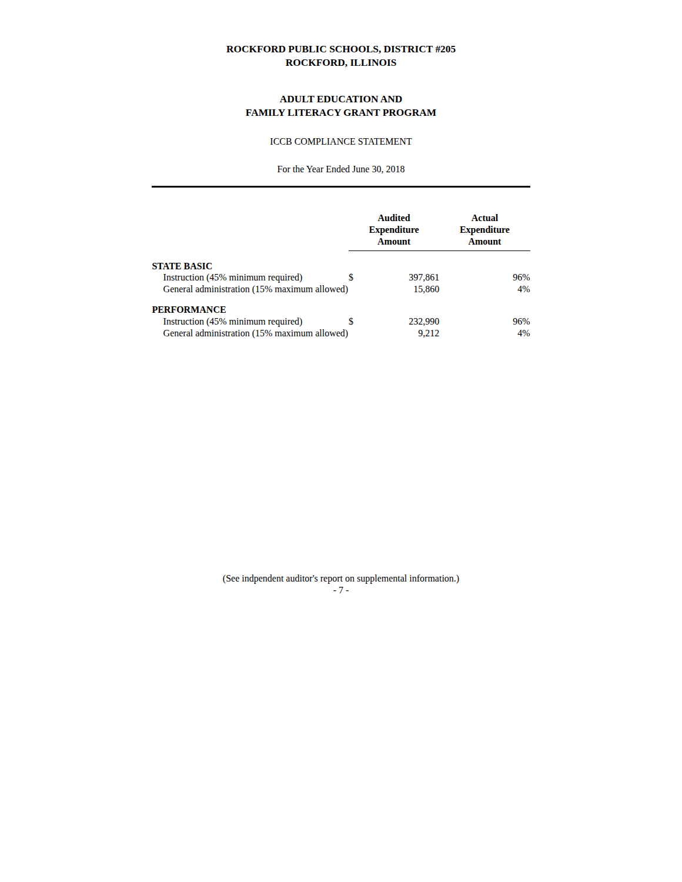ROCKFORD PUBLIC SCHOOLS, DISTRICT #205
ROCKFORD, ILLINOIS
ADULT EDUCATION AND
FAMILY LITERACY GRANT PROGRAM
ICCB COMPLIANCE STATEMENT
For the Year Ended June 30, 2018
| | Audited Expenditure Amount | Actual Expenditure Amount |
| --- | --- | --- |
| STATE BASIC |
| Instruction (45% minimum required) | $ 397,861 | 96% |
| General administration (15% maximum allowed) | 15,860 | 4% |
| PERFORMANCE |
| Instruction (45% minimum required) | $ 232,990 | 96% |
| General administration (15% maximum allowed) | 9,212 | 4% |
(See indpendent auditor's report on supplemental information.)
- 7 -